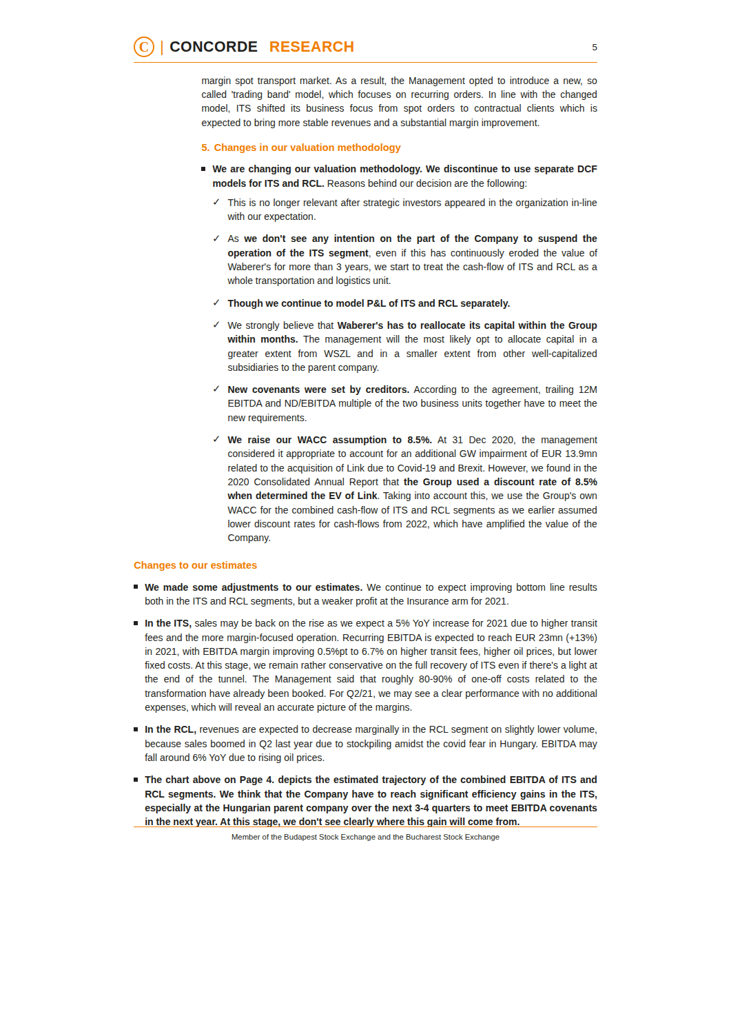C|CONCORDE RESEARCH
5
margin spot transport market. As a result, the Management opted to introduce a new, so called 'trading band' model, which focuses on recurring orders. In line with the changed model, ITS shifted its business focus from spot orders to contractual clients which is expected to bring more stable revenues and a substantial margin improvement.
5. Changes in our valuation methodology
We are changing our valuation methodology. We discontinue to use separate DCF models for ITS and RCL. Reasons behind our decision are the following:
This is no longer relevant after strategic investors appeared in the organization in-line with our expectation.
As we don't see any intention on the part of the Company to suspend the operation of the ITS segment, even if this has continuously eroded the value of Waberer's for more than 3 years, we start to treat the cash-flow of ITS and RCL as a whole transportation and logistics unit.
Though we continue to model P&L of ITS and RCL separately.
We strongly believe that Waberer's has to reallocate its capital within the Group within months. The management will the most likely opt to allocate capital in a greater extent from WSZL and in a smaller extent from other well-capitalized subsidiaries to the parent company.
New covenants were set by creditors. According to the agreement, trailing 12M EBITDA and ND/EBITDA multiple of the two business units together have to meet the new requirements.
We raise our WACC assumption to 8.5%. At 31 Dec 2020, the management considered it appropriate to account for an additional GW impairment of EUR 13.9mn related to the acquisition of Link due to Covid-19 and Brexit. However, we found in the 2020 Consolidated Annual Report that the Group used a discount rate of 8.5% when determined the EV of Link. Taking into account this, we use the Group's own WACC for the combined cash-flow of ITS and RCL segments as we earlier assumed lower discount rates for cash-flows from 2022, which have amplified the value of the Company.
Changes to our estimates
We made some adjustments to our estimates. We continue to expect improving bottom line results both in the ITS and RCL segments, but a weaker profit at the Insurance arm for 2021.
In the ITS, sales may be back on the rise as we expect a 5% YoY increase for 2021 due to higher transit fees and the more margin-focused operation. Recurring EBITDA is expected to reach EUR 23mn (+13%) in 2021, with EBITDA margin improving 0.5%pt to 6.7% on higher transit fees, higher oil prices, but lower fixed costs. At this stage, we remain rather conservative on the full recovery of ITS even if there's a light at the end of the tunnel. The Management said that roughly 80-90% of one-off costs related to the transformation have already been booked. For Q2/21, we may see a clear performance with no additional expenses, which will reveal an accurate picture of the margins.
In the RCL, revenues are expected to decrease marginally in the RCL segment on slightly lower volume, because sales boomed in Q2 last year due to stockpiling amidst the covid fear in Hungary. EBITDA may fall around 6% YoY due to rising oil prices.
The chart above on Page 4. depicts the estimated trajectory of the combined EBITDA of ITS and RCL segments. We think that the Company have to reach significant efficiency gains in the ITS, especially at the Hungarian parent company over the next 3-4 quarters to meet EBITDA covenants in the next year. At this stage, we don't see clearly where this gain will come from.
Member of the Budapest Stock Exchange and the Bucharest Stock Exchange